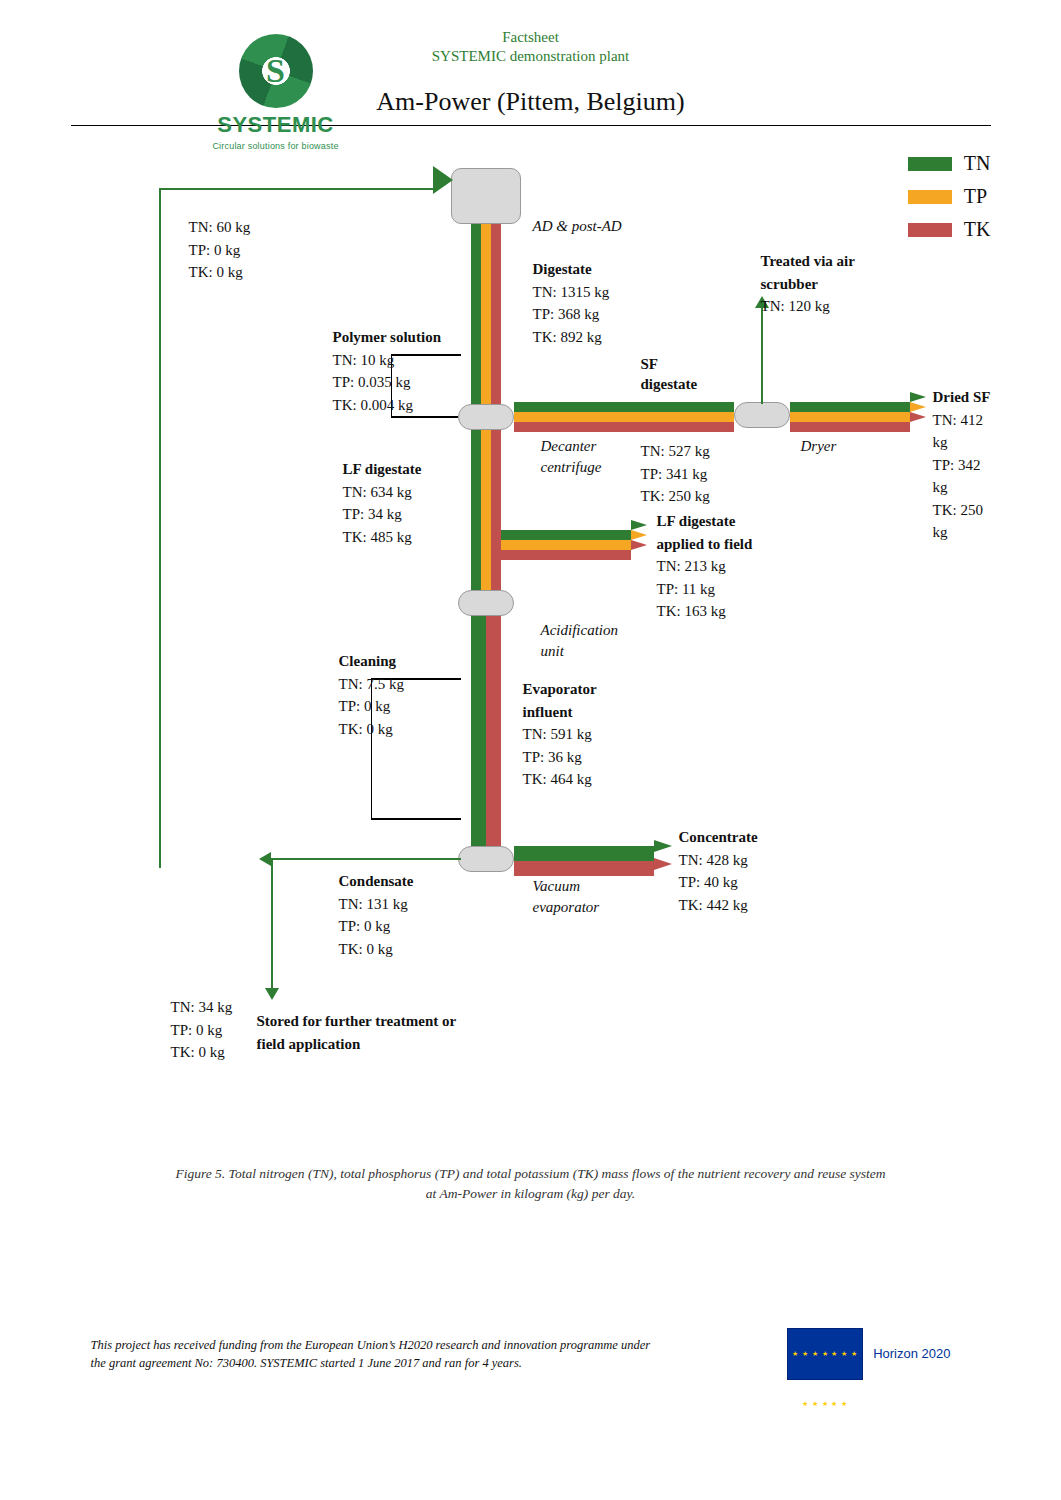SYSTEMIC
Circular solutions for biowaste
Factsheet
SYSTEMIC demonstration plant
Am-Power (Pittem, Belgium)
TN
TP
TK
AD & post-AD
TN: 60 kg
TP: 0 kg
TK: 0 kg
Digestate
TN: 1315 kg
TP: 368 kg
TK: 892 kg
Decanter
centrifuge
Polymer solution
TN: 10 kg
TP: 0.035 kg
TK: 0.004 kg
SF
digestate
TN: 527 kg
TP: 341 kg
TK: 250 kg
Dryer
Dried SF
TN: 412 kg
TP: 342 kg
TK: 250 kg
Treated via air
scrubber
TN: 120 kg
LF digestate
TN: 634 kg
TP: 34 kg
TK: 485 kg
LF digestate
applied to field
TN: 213 kg
TP: 11 kg
TK: 163 kg
Acidification
unit
Evaporator
influent
TN: 591 kg
TP: 36 kg
TK: 464 kg
Cleaning
TN: 7.5 kg
TP: 0 kg
TK: 0 kg
Vacuum
evaporator
Concentrate
TN: 428 kg
TP: 40 kg
TK: 442 kg
Condensate
TN: 131 kg
TP: 0 kg
TK: 0 kg
TN: 34 kg
TP: 0 kg
TK: 0 kg
Stored for further treatment or
field application
Figure 5. Total nitrogen (TN), total phosphorus (TP) and total potassium (TK) mass flows of the nutrient recovery and reuse system at Am-Power in kilogram (kg) per day.
This project has received funding from the European Union’s H2020 research and innovation programme under the grant agreement No: 730400. SYSTEMIC started 1 June 2017 and ran for 4 years.
Horizon 2020